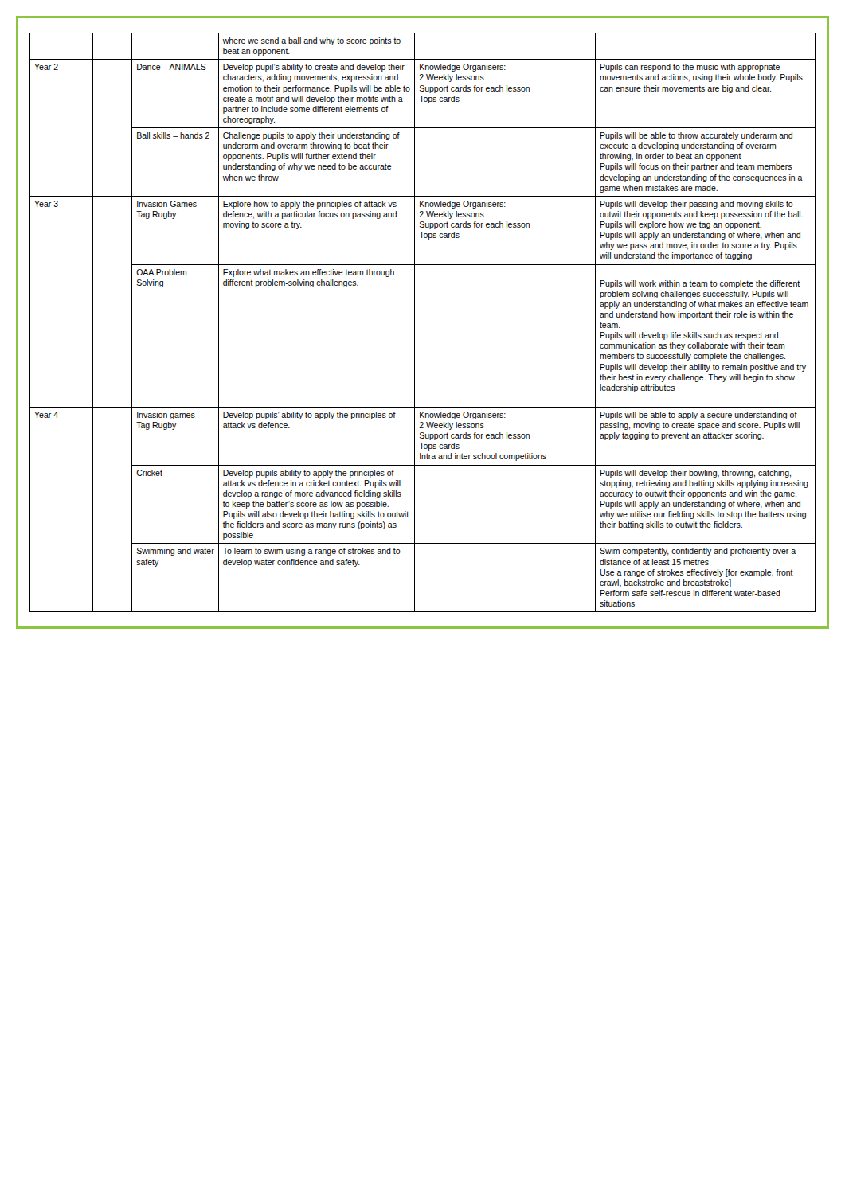| | | | where we send a ball and why to score points to beat an opponent. | | |
| Year 2 | | Dance – ANIMALS | Develop pupil’s ability to create and develop their characters, adding movements, expression and emotion to their performance. Pupils will be able to create a motif and will develop their motifs with a partner to include some different elements of choreography. | Knowledge Organisers: 2 Weekly lessons Support cards for each lesson Tops cards | Pupils can respond to the music with appropriate movements and actions, using their whole body. Pupils can ensure their movements are big and clear. |
| Ball skills – hands 2 | Challenge pupils to apply their understanding of underarm and overarm throwing to beat their opponents. Pupils will further extend their understanding of why we need to be accurate when we throw | | Pupils will be able to throw accurately underarm and execute a developing understanding of overarm throwing, in order to beat an opponent Pupils will focus on their partner and team members developing an understanding of the consequences in a game when mistakes are made. |
| Year 3 | | Invasion Games – Tag Rugby | Explore how to apply the principles of attack vs defence, with a particular focus on passing and moving to score a try. | Knowledge Organisers: 2 Weekly lessons Support cards for each lesson Tops cards | Pupils will develop their passing and moving skills to outwit their opponents and keep possession of the ball. Pupils will explore how we tag an opponent. Pupils will apply an understanding of where, when and why we pass and move, in order to score a try. Pupils will understand the importance of tagging |
| OAA Problem Solving | Explore what makes an effective team through different problem-solving challenges. | | Pupils will work within a team to complete the different problem solving challenges successfully. Pupils will apply an understanding of what makes an effective team and understand how important their role is within the team. Pupils will develop life skills such as respect and communication as they collaborate with their team members to successfully complete the challenges. Pupils will develop their ability to remain positive and try their best in every challenge. They will begin to show leadership attributes |
| Year 4 | | Invasion games – Tag Rugby | Develop pupils’ ability to apply the principles of attack vs defence. | Knowledge Organisers: 2 Weekly lessons Support cards for each lesson Tops cards Intra and inter school competitions | Pupils will be able to apply a secure understanding of passing, moving to create space and score. Pupils will apply tagging to prevent an attacker scoring. |
| Cricket | Develop pupils ability to apply the principles of attack vs defence in a cricket context. Pupils will develop a range of more advanced fielding skills to keep the batter’s score as low as possible. Pupils will also develop their batting skills to outwit the fielders and score as many runs (points) as possible | | Pupils will develop their bowling, throwing, catching, stopping, retrieving and batting skills applying increasing accuracy to outwit their opponents and win the game. Pupils will apply an understanding of where, when and why we utilise our fielding skills to stop the batters using their batting skills to outwit the fielders. |
| Swimming and water safety | To learn to swim using a range of strokes and to develop water confidence and safety. | | Swim competently, confidently and proficiently over a distance of at least 15 metres Use a range of strokes effectively [for example, front crawl, backstroke and breaststroke] Perform safe self-rescue in different water-based situations |